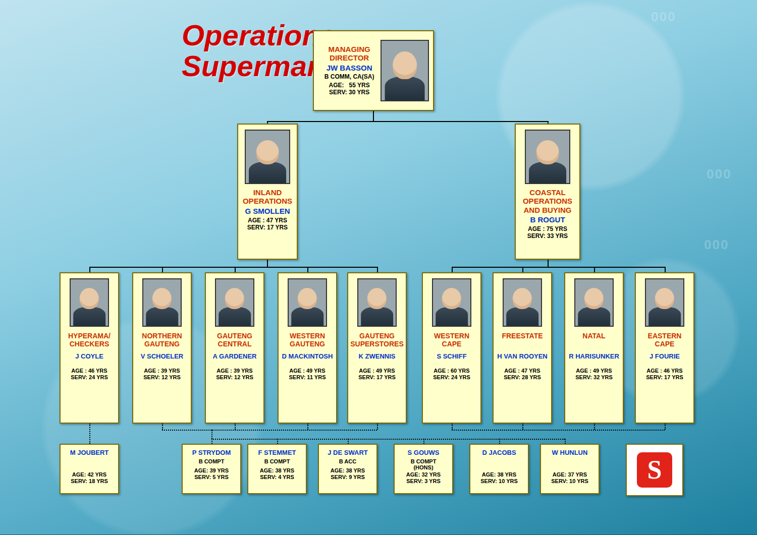000 000 000
Operations:
Supermarkets
MANAGING
DIRECTOR
JW BASSON
B COMM, CA(SA)
AGE: 55 YRS
SERV: 30 YRS
INLAND
OPERATIONS
G SMOLLEN
AGE : 47 YRS
SERV: 17 YRS
COASTAL
OPERATIONS
AND BUYING
B ROGUT
AGE : 75 YRS
SERV: 33 YRS
HYPERAMA/
CHECKERS
J COYLE
AGE : 46 YRS
SERV: 24 YRS
NORTHERN
GAUTENG
V SCHOELER
AGE : 39 YRS
SERV: 12 YRS
GAUTENG
CENTRAL
A GARDENER
AGE : 39 YRS
SERV: 12 YRS
WESTERN
GAUTENG
D MACKINTOSH
AGE : 49 YRS
SERV: 11 YRS
GAUTENG
SUPERSTORES
K ZWENNIS
AGE : 49 YRS
SERV: 17 YRS
WESTERN
CAPE
S SCHIFF
AGE : 60 YRS
SERV: 24 YRS
FREESTATE
H VAN ROOYEN
AGE : 47 YRS
SERV: 28 YRS
NATAL
R HARISUNKER
AGE : 49 YRS
SERV: 32 YRS
EASTERN
CAPE
J FOURIE
AGE : 46 YRS
SERV: 17 YRS
M JOUBERT
AGE: 42 YRS
SERV: 18 YRS
P STRYDOM
B COMPT
AGE: 39 YRS
SERV: 5 YRS
F STEMMET
B COMPT
AGE: 38 YRS
SERV: 4 YRS
J DE SWART
B ACC
AGE: 38 YRS
SERV: 9 YRS
S GOUWS
B COMPT
(HONS)
AGE: 32 YRS
SERV: 3 YRS
D JACOBS
AGE: 38 YRS
SERV: 10 YRS
W HUNLUN
AGE: 37 YRS
SERV: 10 YRS
S